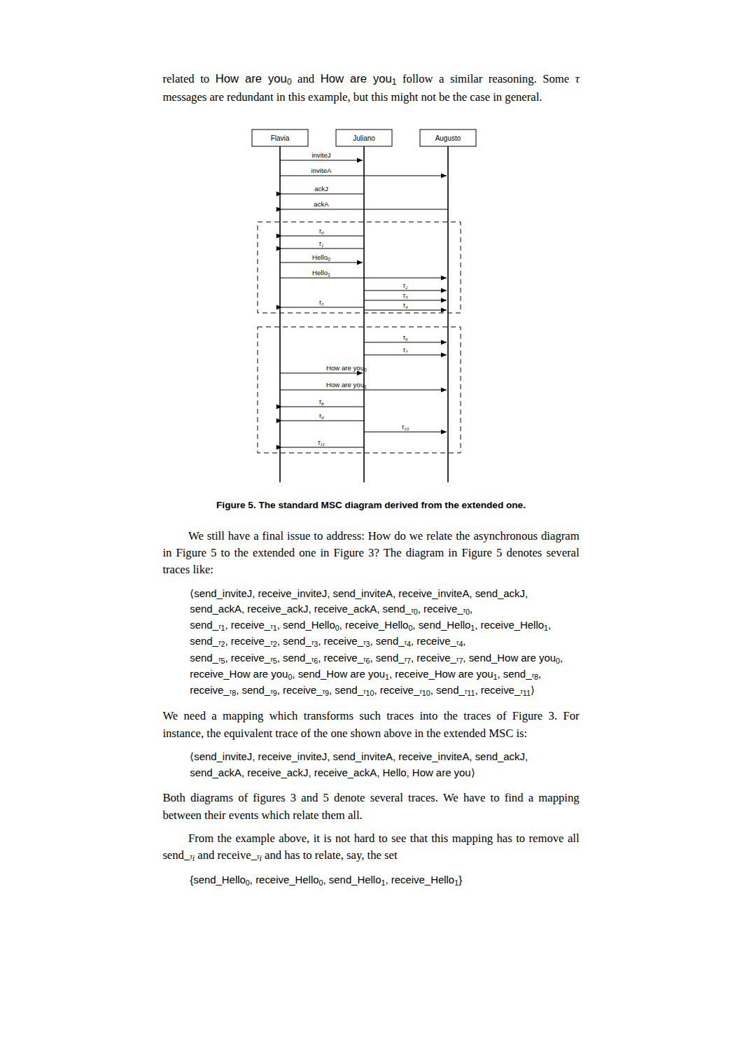related to How are you0 and How are you1 follow a similar reasoning. Some τ messages are redundant in this example, but this might not be the case in general.
Flavia Juliano Augusto inviteJ inviteA ackJ ackA τ0 τ1 Hello0 Hello1 τ2 τ3 τ4 τ5 τ6 τ7 How are you0 How are you1 τ8 τ9 τ10 τ11
Figure 5. The standard MSC diagram derived from the extended one.
We still have a final issue to address: How do we relate the asynchronous diagram in Figure 5 to the extended one in Figure 3? The diagram in Figure 5 denotes several traces like:
⟨send_inviteJ, receive_inviteJ, send_inviteA, receive_inviteA, send_ackJ,
send_ackA, receive_ackJ, receive_ackA, send_τ0, receive_τ0,
send_τ1, receive_τ1, send_Hello0, receive_Hello0, send_Hello1, receive_Hello1,
send_τ2, receive_τ2, send_τ3, receive_τ3, send_τ4, receive_τ4,
send_τ5, receive_τ5, send_τ6, receive_τ6, send_τ7, receive_τ7, send_How are you0,
receive_How are you0, send_How are you1, receive_How are you1, send_τ8,
receive_τ8, send_τ9, receive_τ9, send_τ10, receive_τ10, send_τ11, receive_τ11⟩
We need a mapping which transforms such traces into the traces of Figure 3. For instance, the equivalent trace of the one shown above in the extended MSC is:
⟨send_inviteJ, receive_inviteJ, send_inviteA, receive_inviteA, send_ackJ,
send_ackA, receive_ackJ, receive_ackA, Hello, How are you⟩
Both diagrams of figures 3 and 5 denote several traces. We have to find a mapping between their events which relate them all.
From the example above, it is not hard to see that this mapping has to remove all send_τi and receive_τi and has to relate, say, the set
{send_Hello0, receive_Hello0, send_Hello1, receive_Hello1}